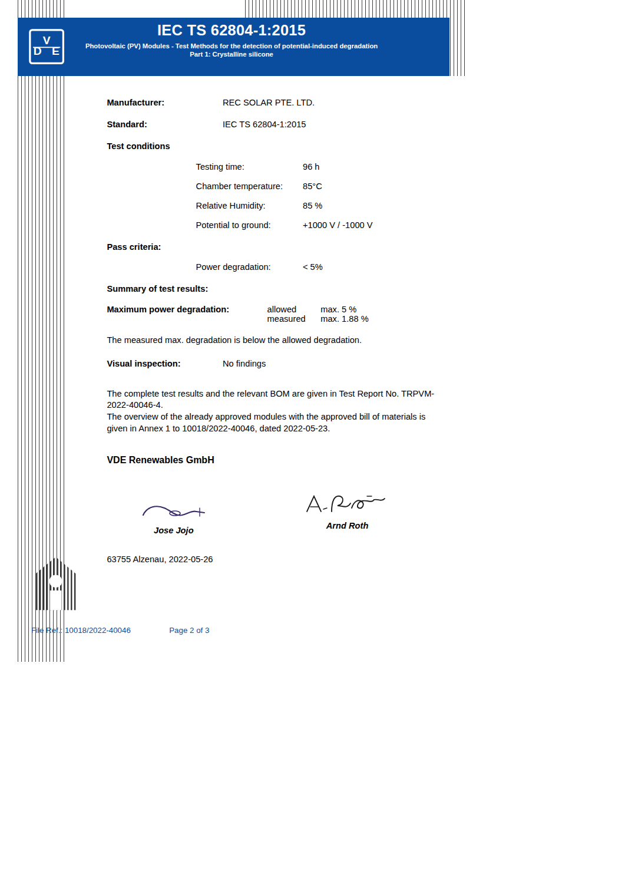V D E
IEC TS 62804-1:2015
Photovoltaic (PV) Modules - Test Methods for the detection of potential-induced degradation
Part 1: Crystalline silicone
Manufacturer:
REC SOLAR PTE. LTD.
Standard:
IEC TS 62804-1:2015
Test conditions
Testing time:
96 h
Chamber temperature:
85°C
Relative Humidity:
85 %
Potential to ground:
+1000 V / -1000 V
Pass criteria:
Power degradation:
< 5%
Summary of test results:
Maximum power degradation:
allowed
measured
max. 5 %
max. 1.88 %
The measured max. degradation is below the allowed degradation.
Visual inspection:
No findings
The complete test results and the relevant BOM are given in Test Report No. TRPVM-2022-40046-4.
The overview of the already approved modules with the approved bill of materials is given in Annex 1 to 10018/2022-40046, dated 2022-05-23.
VDE Renewables GmbH
Jose Jojo
Arnd Roth
63755 Alzenau, 2022-05-26
File Ref.: 10018/2022-40046
Page 2 of 3